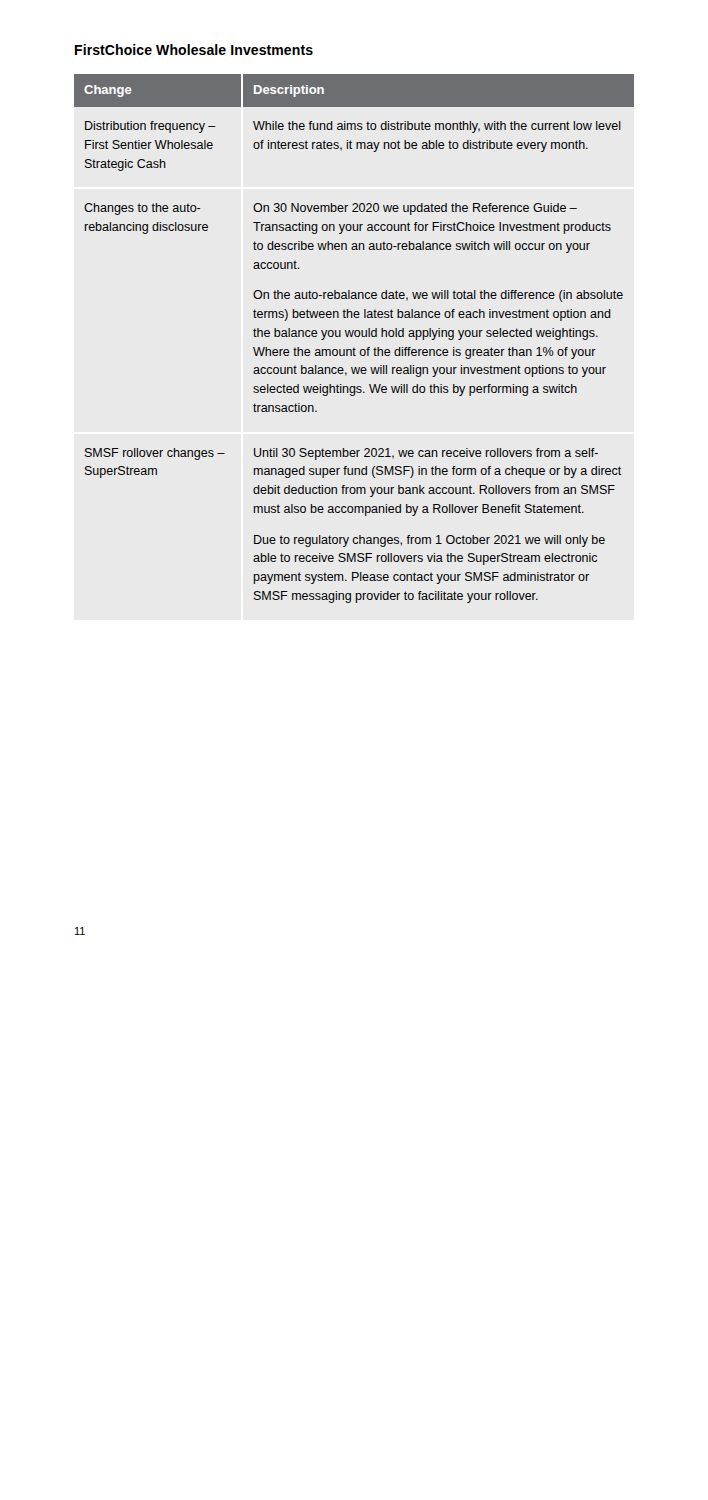FirstChoice Wholesale Investments
| Change | Description |
| --- | --- |
| Distribution frequency – First Sentier Wholesale Strategic Cash | While the fund aims to distribute monthly, with the current low level of interest rates, it may not be able to distribute every month. |
| Changes to the auto-rebalancing disclosure | On 30 November 2020 we updated the Reference Guide – Transacting on your account for FirstChoice Investment products to describe when an auto-rebalance switch will occur on your account. On the auto-rebalance date, we will total the difference (in absolute terms) between the latest balance of each investment option and the balance you would hold applying your selected weightings. Where the amount of the difference is greater than 1% of your account balance, we will realign your investment options to your selected weightings. We will do this by performing a switch transaction. |
| SMSF rollover changes – SuperStream | Until 30 September 2021, we can receive rollovers from a self-managed super fund (SMSF) in the form of a cheque or by a direct debit deduction from your bank account. Rollovers from an SMSF must also be accompanied by a Rollover Benefit Statement. Due to regulatory changes, from 1 October 2021 we will only be able to receive SMSF rollovers via the SuperStream electronic payment system. Please contact your SMSF administrator or SMSF messaging provider to facilitate your rollover. |
11